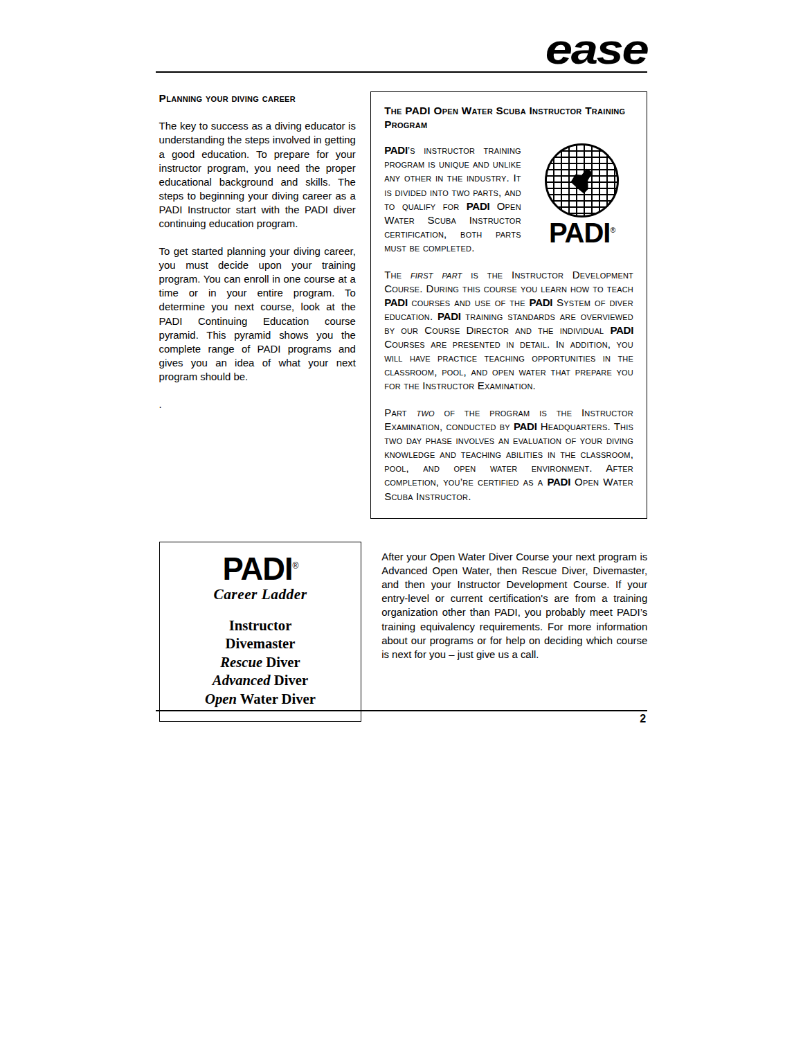ease
Planning your Diving Career
The key to success as a diving educator is understanding the steps involved in getting a good education. To prepare for your instructor program, you need the proper educational background and skills. The steps to beginning your diving career as a PADI Instructor start with the PADI diver continuing education program.
To get started planning your diving career, you must decide upon your training program. You can enroll in one course at a time or in your entire program. To determine you next course, look at the PADI Continuing Education course pyramid. This pyramid shows you the complete range of PADI programs and gives you an idea of what your next program should be.
.
The PADI Open Water Scuba Instructor Training Program
PADI®
PADI’s instructor training program is unique and unlike any other in the industry. It is divided into two parts, and to qualify for PADI Open Water Scuba Instructor certification, both parts must be completed.
The first part is the Instructor Development Course. During this course you learn how to teach PADI courses and use of the PADI System of diver education. PADI training standards are overviewed by our Course Director and the individual PADI Courses are presented in detail. In addition, you will have practice teaching opportunities in the classroom, pool, and open water that prepare you for the Instructor Examination.
Part two of the program is the Instructor Examination, conducted by PADI Headquarters. This two day phase involves an evaluation of your diving knowledge and teaching abilities in the classroom, pool, and open water environment. After completion, you’re certified as a PADI Open Water Scuba Instructor.
PADI®
Career Ladder
Instructor
Divemaster
Rescue Diver
Advanced Diver
Open Water Diver
After your Open Water Diver Course your next program is Advanced Open Water, then Rescue Diver, Divemaster, and then your Instructor Development Course. If your entry-level or current certification's are from a training organization other than PADI, you probably meet PADI’s training equivalency requirements. For more information about our programs or for help on deciding which course is next for you – just give us a call.
2